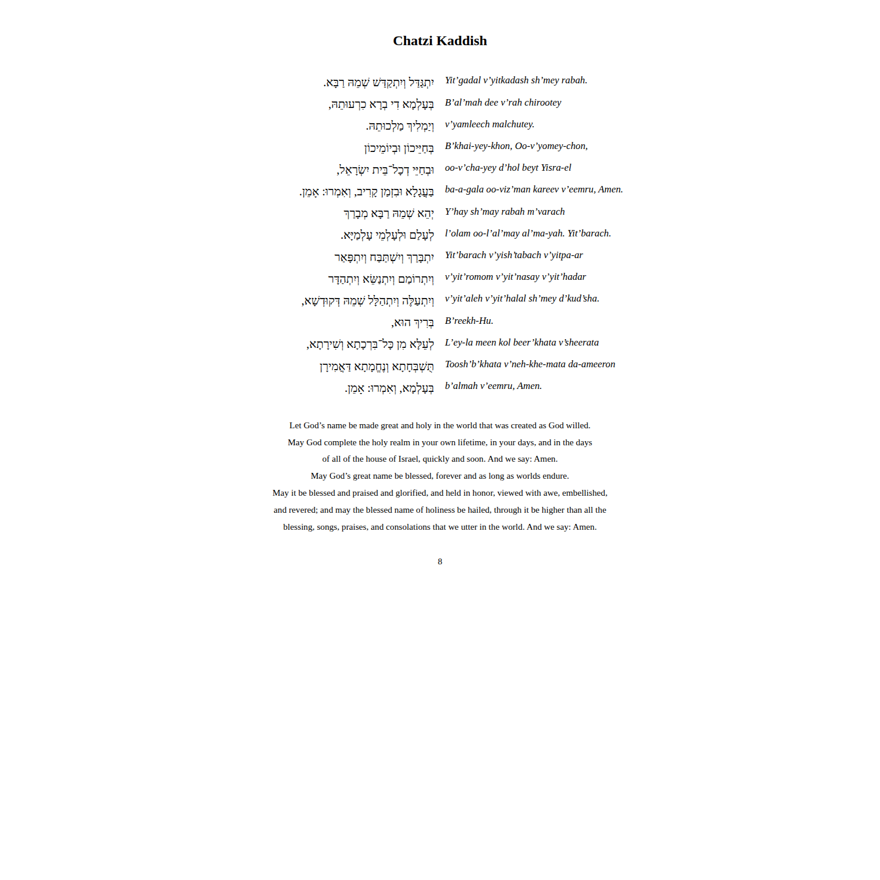Chatzi Kaddish
| יִתְגַּדַּל וְיִתְקַדַּשׁ שְׁמֵהּ רַבָּא. | Yit’gadal v’yitkadash sh’mey rabah. |
| בְּעָלְמָא דִי בְרָא כִרְעוּתֵהּ, | B’al’mah dee v’rah chirootey |
| וְיַמְלִיךְ מַלְכוּתֵהּ. | v’yamleech malchutey. |
| בְּחַיֵּיכוֹן וּבְיוֹמֵיכוֹן | B’khai-yey-khon, Oo-v’yomey-chon, |
| וּבְחַיֵּי דְכָל־בֵּית יִשְׂרָאֵל, | oo-v’cha-yey d’hol beyt Yisra-el |
| בַּעֲגָלָא וּבִזְמַן קָרִיב, וְאִמְרוּ: אָמֵן. | ba-a-gala oo-viz’man kareev v’eemru, Amen. |
| יְהֵא שְׁמֵהּ רַבָּא מְבָרַךְ | Y’hay sh’may rabah m’varach |
| לְעָלַם וּלְעָלְמֵי עָלְמַיָּא. | l’olam oo-l’al’may al’ma-yah. Yit’barach. |
| יִתְבָּרַךְ וְיִשְׁתַּבַּח וְיִתְפָּאַר | Yit’barach v’yish’tabach v’yitpa-ar |
| וְיִתְרוֹמַם וְיִתְנַשֵּׂא וְיִתְהַדָּר | v’yit’romom v’yit’nasay v’yit’hadar |
| וְיִתְעַלֶּה וְיִתְהַלָּל שְׁמֵהּ דְּקוּדְשָׁא, | v’yit’aleh v’yit’halal sh’mey d’kud’sha. |
| בְּרִיךְ הוּא, | B’reekh-Hu. |
| לְעֵלָּא מִן כָּל־בִּרְכָתָא וְשִׁירָתָא, | L’ey-la meen kol beer’khata v’sheerata |
| תֻּשְׁבְּחָתָא וְנֶחֱמָתָא דַּאֲמִירָן | Toosh’b’khata v’neh-khe-mata da-ameeron |
| בְּעָלְמָא, וְאִמְרוּ: אָמֵן. | b’almah v’eemru, Amen. |
Let God’s name be made great and holy in the world that was created as God willed.
May God complete the holy realm in your own lifetime, in your days, and in the days
of all of the house of Israel, quickly and soon. And we say: Amen.
May God’s great name be blessed, forever and as long as worlds endure.
May it be blessed and praised and glorified, and held in honor, viewed with awe, embellished,
and revered; and may the blessed name of holiness be hailed, through it be higher than all the
blessing, songs, praises, and consolations that we utter in the world. And we say: Amen.
8